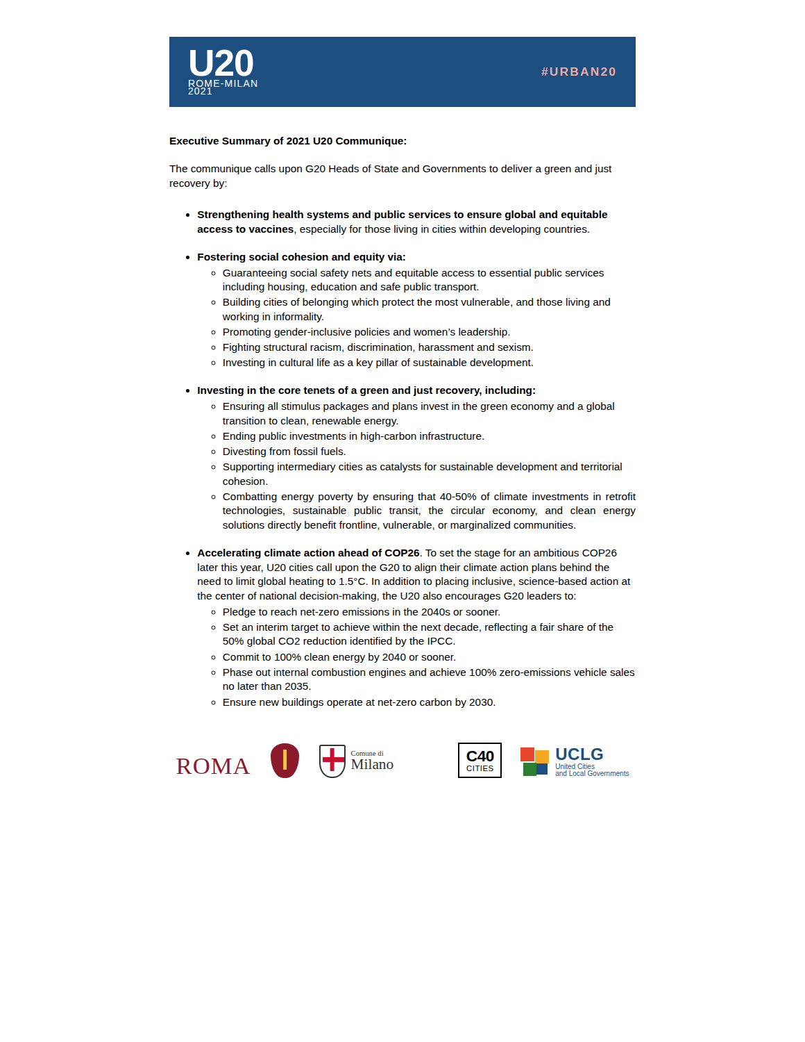U20 ROME-MILAN 2021
#URBAN20
Executive Summary of 2021 U20 Communique:
The communique calls upon G20 Heads of State and Governments to deliver a green and just recovery by:
Strengthening health systems and public services to ensure global and equitable access to vaccines, especially for those living in cities within developing countries.
Fostering social cohesion and equity via:
Guaranteeing social safety nets and equitable access to essential public services including housing, education and safe public transport.
Building cities of belonging which protect the most vulnerable, and those living and working in informality.
Promoting gender-inclusive policies and women’s leadership.
Fighting structural racism, discrimination, harassment and sexism.
Investing in cultural life as a key pillar of sustainable development.
Investing in the core tenets of a green and just recovery, including:
Ensuring all stimulus packages and plans invest in the green economy and a global transition to clean, renewable energy.
Ending public investments in high-carbon infrastructure.
Divesting from fossil fuels.
Supporting intermediary cities as catalysts for sustainable development and territorial cohesion.
Combatting energy poverty by ensuring that 40-50% of climate investments in retrofit technologies, sustainable public transit, the circular economy, and clean energy solutions directly benefit frontline, vulnerable, or marginalized communities.
Accelerating climate action ahead of COP26. To set the stage for an ambitious COP26 later this year, U20 cities call upon the G20 to align their climate action plans behind the need to limit global heating to 1.5°C. In addition to placing inclusive, science-based action at the center of national decision-making, the U20 also encourages G20 leaders to:
Pledge to reach net-zero emissions in the 2040s or sooner.
Set an interim target to achieve within the next decade, reflecting a fair share of the 50% global CO2 reduction identified by the IPCC.
Commit to 100% clean energy by 2040 or sooner.
Phase out internal combustion engines and achieve 100% zero-emissions vehicle sales no later than 2035.
Ensure new buildings operate at net-zero carbon by 2030.
ROMA
Comune di Milano
C40 CITIES
UCLG United Cities and Local Governments